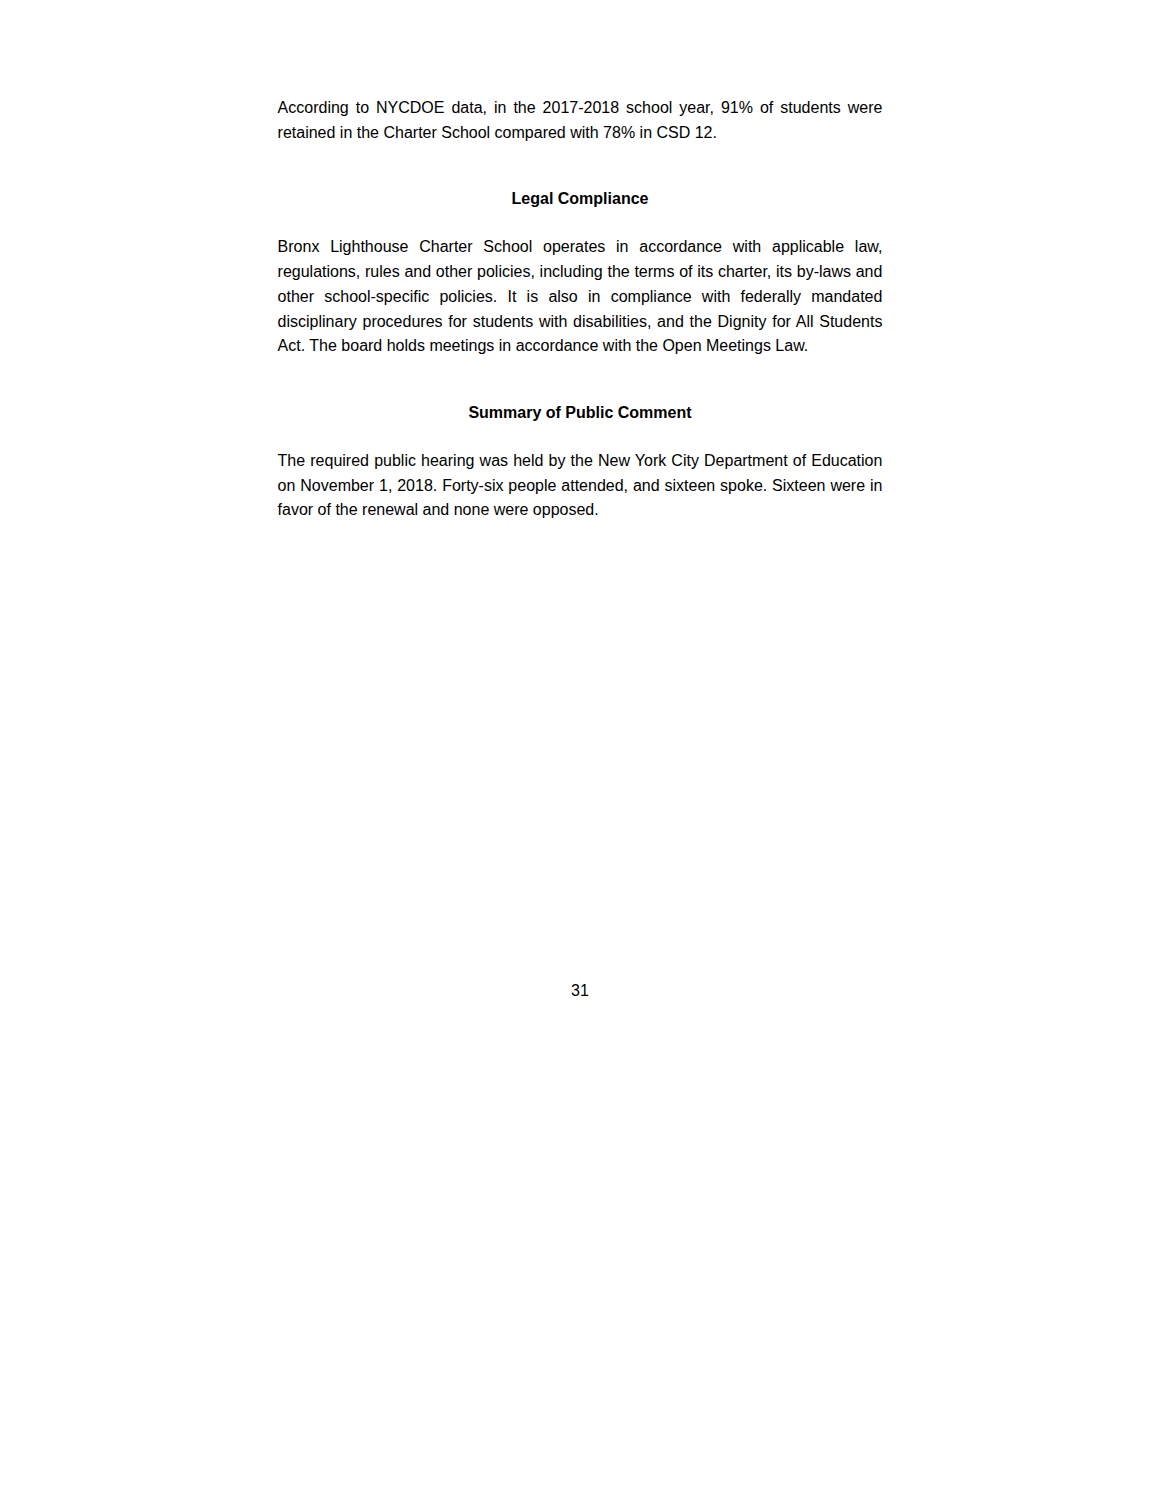According to NYCDOE data, in the 2017-2018 school year, 91% of students were retained in the Charter School compared with 78% in CSD 12.
Legal Compliance
Bronx Lighthouse Charter School operates in accordance with applicable law, regulations, rules and other policies, including the terms of its charter, its by-laws and other school-specific policies. It is also in compliance with federally mandated disciplinary procedures for students with disabilities, and the Dignity for All Students Act. The board holds meetings in accordance with the Open Meetings Law.
Summary of Public Comment
The required public hearing was held by the New York City Department of Education on November 1, 2018. Forty-six people attended, and sixteen spoke. Sixteen were in favor of the renewal and none were opposed.
31